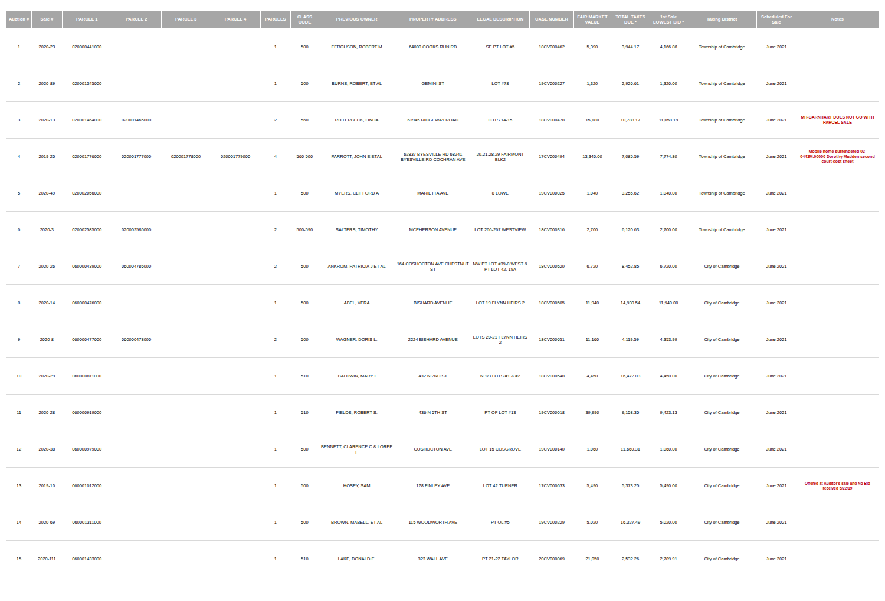| Auction # | Sale # | PARCEL 1 | PARCEL 2 | PARCEL 3 | PARCEL 4 | PARCELS | CLASS CODE | PREVIOUS OWNER | PROPERTY ADDRESS | LEGAL DESCRIPTION | CASE NUMBER | FAIR MARKET VALUE | TOTAL TAXES DUE * | 1st Sale LOWEST BID * | Taxing District | Scheduled For Sale | Notes |
| --- | --- | --- | --- | --- | --- | --- | --- | --- | --- | --- | --- | --- | --- | --- | --- | --- | --- |
| 1 | 2020-23 | 020000441000 | | | | 1 | 500 | FERGUSON, ROBERT M | 64000 COOKS RUN RD | SE PT LOT #5 | 18CV000462 | 5,390 | 3,944.17 | 4,166.88 | Township of Cambridge | June 2021 | |
| 2 | 2020-89 | 020001345000 | | | | 1 | 500 | BURNS, ROBERT, ET AL | GEMINI ST | LOT #78 | 19CV000227 | 1,320 | 2,926.61 | 1,320.00 | Township of Cambridge | June 2021 | |
| 3 | 2020-13 | 020001464000 | 020001465000 | | | 2 | 560 | RITTERBECK, LINDA | 63945 RIDGEWAY ROAD | LOTS 14-15 | 18CV000478 | 15,180 | 10,788.17 | 11,058.19 | Township of Cambridge | June 2021 | MH-BARNHART DOES NOT GO WITH PARCEL SALE |
| 4 | 2019-25 | 020001776000 | 020001777000 | 020001778000 | 020001779000 | 4 | 560-500 | PARROTT, JOHN E ETAL | 62837 BYESVILLE RD 68241 BYESVILLE RD COCHRAN AVE | 20,21,28,29 FAIRMONT BLK2 | 17CV000494 | 13,340.00 | 7,085.59 | 7,774.80 | Township of Cambridge | June 2021 | Mobile home surrendered 02-0443M.00000 Dorothy Madden second court cost sheet |
| 5 | 2020-49 | 020002056000 | | | | 1 | 500 | MYERS, CLIFFORD A | MARIETTA AVE | 8 LOWE | 19CV000025 | 1,040 | 3,255.62 | 1,040.00 | Township of Cambridge | June 2021 | |
| 6 | 2020-3 | 020002585000 | 020002586000 | | | 2 | 500-590 | SALTERS, TIMOTHY | MCPHERSON AVENUE | LOT 266-267 WESTVIEW | 18CV000316 | 2,700 | 6,120.63 | 2,700.00 | Township of Cambridge | June 2021 | |
| 7 | 2020-26 | 060000439000 | 060004786000 | | | 2 | 500 | ANKROM, PATRICIA J ET AL | 164 COSHOCTON AVE CHESTNUT ST | NW PT LOT #39-8 WEST & PT LOT 42. 19A | 18CV000520 | 6,720 | 8,452.85 | 6,720.00 | City of Cambridge | June 2021 | |
| 8 | 2020-14 | 060000476000 | | | | 1 | 500 | ABEL, VERA | BISHARD AVENUE | LOT 19 FLYNN HEIRS 2 | 18CV000505 | 11,940 | 14,930.54 | 11,940.00 | City of Cambridge | June 2021 | |
| 9 | 2020-8 | 060000477000 | 060000478000 | | | 2 | 500 | WAGNER, DORIS L. | 2224 BISHARD AVENUE | LOTS 20-21 FLYNN HEIRS 2 | 18CV000651 | 11,160 | 4,119.59 | 4,353.99 | City of Cambridge | June 2021 | |
| 10 | 2020-29 | 060000811000 | | | | 1 | 510 | BALDWIN, MARY I | 432 N 2ND ST | N 1/3 LOTS #1 & #2 | 18CV000548 | 4,450 | 16,472.03 | 4,450.00 | City of Cambridge | June 2021 | |
| 11 | 2020-28 | 060000919000 | | | | 1 | 510 | FIELDS, ROBERT S. | 436 N 5TH ST | PT OF LOT #13 | 19CV000018 | 39,990 | 9,158.35 | 9,423.13 | City of Cambridge | June 2021 | |
| 12 | 2020-38 | 060000979000 | | | | 1 | 500 | BENNETT, CLARENCE C & LOREE F | COSHOCTON AVE | LOT 15 COSGROVE | 19CV000140 | 1,060 | 11,660.31 | 1,060.00 | City of Cambridge | June 2021 | |
| 13 | 2019-10 | 060001012000 | | | | 1 | 500 | HOSEY, SAM | 128 FINLEY AVE | LOT 42 TURNER | 17CV000633 | 5,490 | 5,373.25 | 5,490.00 | City of Cambridge | June 2021 | Offered at Auditor's sale and No Bid received 5/22/19 |
| 14 | 2020-69 | 060001311000 | | | | 1 | 500 | BROWN, MABELL, ET AL | 115 WOODWORTH AVE | PT OL #5 | 19CV000229 | 5,020 | 16,327.49 | 5,020.00 | City of Cambridge | June 2021 | |
| 15 | 2020-111 | 060001433000 | | | | 1 | 510 | LAKE, DONALD E. | 323 WALL AVE | PT 21-22 TAYLOR | 20CV000069 | 21,050 | 2,532.26 | 2,789.91 | City of Cambridge | June 2021 | |